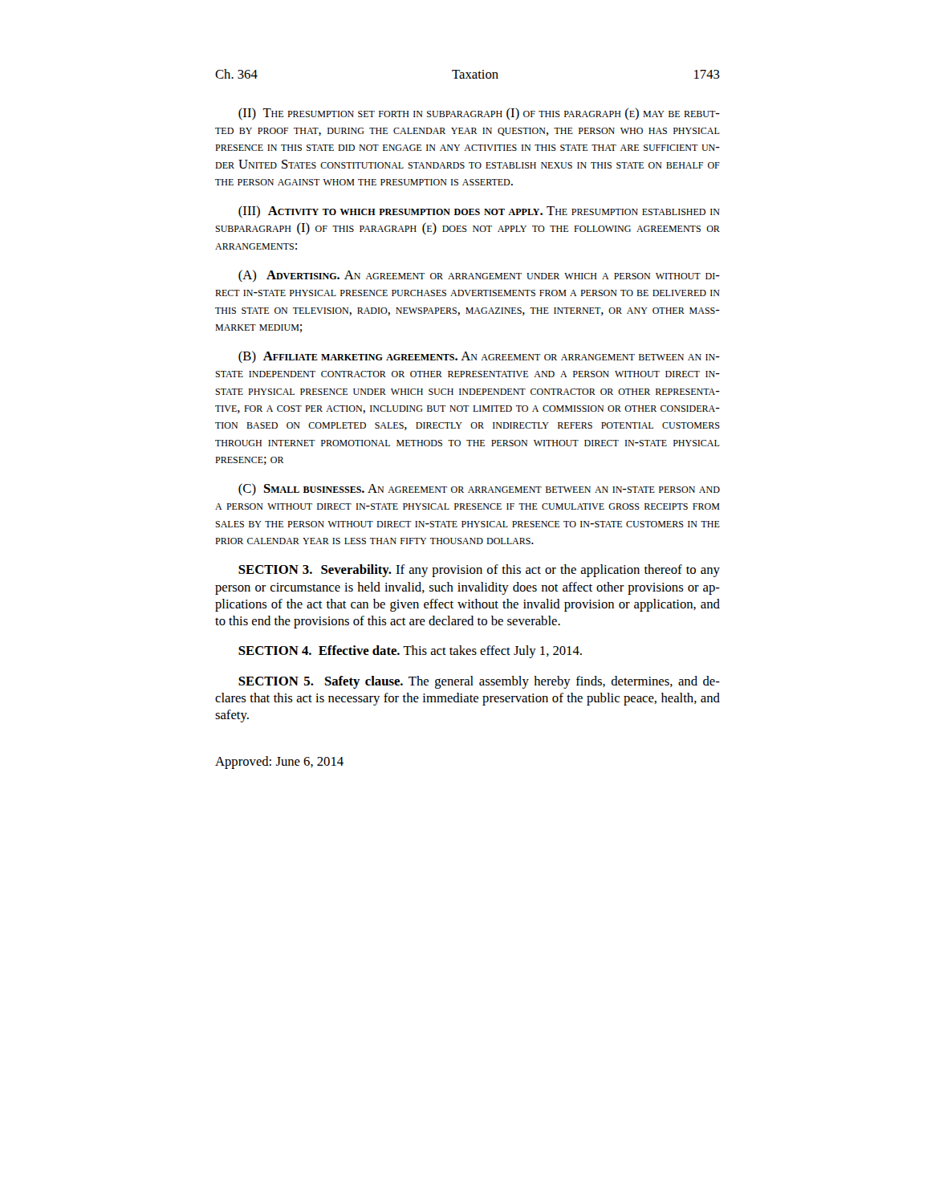Ch. 364 Taxation 1743
(II) The presumption set forth in subparagraph (I) of this paragraph (e) may be rebutted by proof that, during the calendar year in question, the person who has physical presence in this state did not engage in any activities in this state that are sufficient under United States constitutional standards to establish nexus in this state on behalf of the person against whom the presumption is asserted.
(III) Activity to which presumption does not apply. The presumption established in subparagraph (I) of this paragraph (e) does not apply to the following agreements or arrangements:
(A) Advertising. An agreement or arrangement under which a person without direct in-state physical presence purchases advertisements from a person to be delivered in this state on television, radio, newspapers, magazines, the internet, or any other mass-market medium;
(B) Affiliate marketing agreements. An agreement or arrangement between an in-state independent contractor or other representative and a person without direct in-state physical presence under which such independent contractor or other representative, for a cost per action, including but not limited to a commission or other consideration based on completed sales, directly or indirectly refers potential customers through internet promotional methods to the person without direct in-state physical presence; or
(C) Small businesses. An agreement or arrangement between an in-state person and a person without direct in-state physical presence if the cumulative gross receipts from sales by the person without direct in-state physical presence to in-state customers in the prior calendar year is less than fifty thousand dollars.
SECTION 3. Severability. If any provision of this act or the application thereof to any person or circumstance is held invalid, such invalidity does not affect other provisions or applications of the act that can be given effect without the invalid provision or application, and to this end the provisions of this act are declared to be severable.
SECTION 4. Effective date. This act takes effect July 1, 2014.
SECTION 5. Safety clause. The general assembly hereby finds, determines, and declares that this act is necessary for the immediate preservation of the public peace, health, and safety.
Approved: June 6, 2014